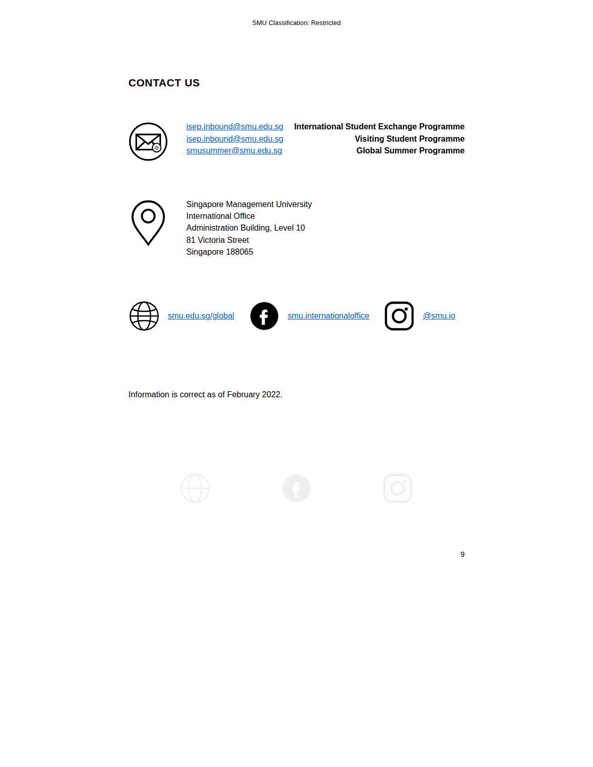SMU Classification: Restricted
CONTACT US
@
isep.inbound@smu.edu.sg
isep.inbound@smu.edu.sg
smusummer@smu.edu.sg
International Student Exchange Programme
Visiting Student Programme
Global Summer Programme
Singapore Management University
International Office
Administration Building, Level 10
81 Victoria Street
Singapore 188065
smu.edu.sg/global
smu.internationaloffice
@smu.io
Information is correct as of February 2022.
9